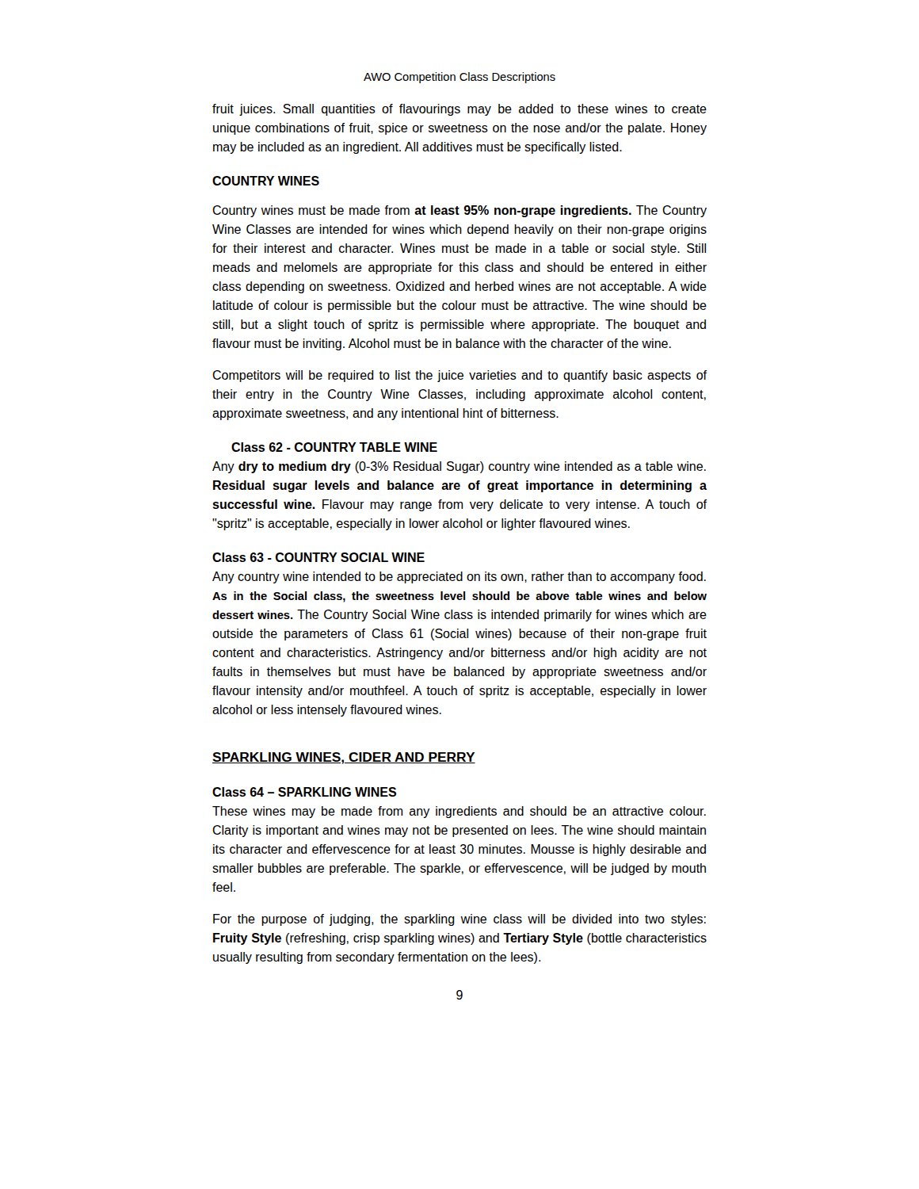AWO Competition Class Descriptions
fruit juices. Small quantities of flavourings may be added to these wines to create unique combinations of fruit, spice or sweetness on the nose and/or the palate. Honey may be included as an ingredient. All additives must be specifically listed.
COUNTRY WINES
Country wines must be made from at least 95% non-grape ingredients. The Country Wine Classes are intended for wines which depend heavily on their non-grape origins for their interest and character. Wines must be made in a table or social style. Still meads and melomels are appropriate for this class and should be entered in either class depending on sweetness. Oxidized and herbed wines are not acceptable. A wide latitude of colour is permissible but the colour must be attractive. The wine should be still, but a slight touch of spritz is permissible where appropriate. The bouquet and flavour must be inviting. Alcohol must be in balance with the character of the wine.
Competitors will be required to list the juice varieties and to quantify basic aspects of their entry in the Country Wine Classes, including approximate alcohol content, approximate sweetness, and any intentional hint of bitterness.
Class 62 - COUNTRY TABLE WINE
Any dry to medium dry (0-3% Residual Sugar) country wine intended as a table wine. Residual sugar levels and balance are of great importance in determining a successful wine. Flavour may range from very delicate to very intense. A touch of "spritz" is acceptable, especially in lower alcohol or lighter flavoured wines.
Class 63 - COUNTRY SOCIAL WINE
Any country wine intended to be appreciated on its own, rather than to accompany food. As in the Social class, the sweetness level should be above table wines and below dessert wines. The Country Social Wine class is intended primarily for wines which are outside the parameters of Class 61 (Social wines) because of their non-grape fruit content and characteristics. Astringency and/or bitterness and/or high acidity are not faults in themselves but must have be balanced by appropriate sweetness and/or flavour intensity and/or mouthfeel. A touch of spritz is acceptable, especially in lower alcohol or less intensely flavoured wines.
SPARKLING WINES, CIDER AND PERRY
Class 64 – SPARKLING WINES
These wines may be made from any ingredients and should be an attractive colour. Clarity is important and wines may not be presented on lees. The wine should maintain its character and effervescence for at least 30 minutes. Mousse is highly desirable and smaller bubbles are preferable. The sparkle, or effervescence, will be judged by mouth feel.
For the purpose of judging, the sparkling wine class will be divided into two styles: Fruity Style (refreshing, crisp sparkling wines) and Tertiary Style (bottle characteristics usually resulting from secondary fermentation on the lees).
9